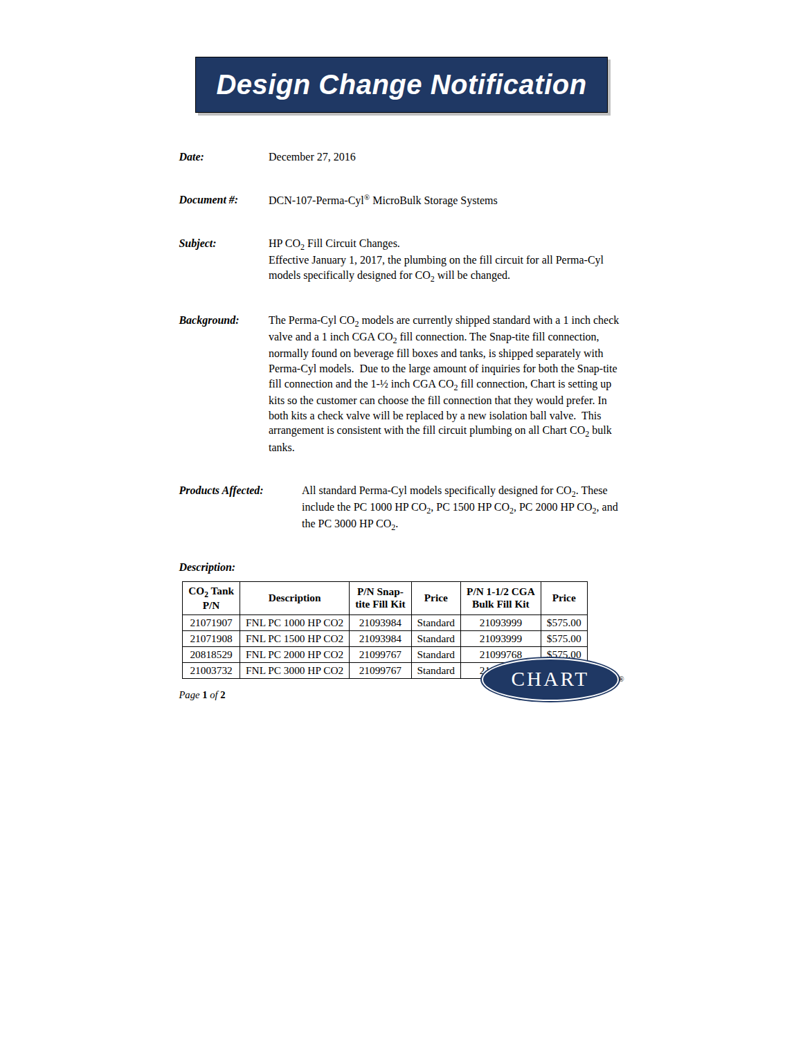Design Change Notification
Date:
December 27, 2016
Document #:
DCN-107-Perma-Cyl® MicroBulk Storage Systems
Subject:
HP CO2 Fill Circuit Changes.
Effective January 1, 2017, the plumbing on the fill circuit for all Perma-Cyl models specifically designed for CO2 will be changed.
Background:
The Perma-Cyl CO2 models are currently shipped standard with a 1 inch check valve and a 1 inch CGA CO2 fill connection. The Snap-tite fill connection, normally found on beverage fill boxes and tanks, is shipped separately with Perma-Cyl models. Due to the large amount of inquiries for both the Snap-tite fill connection and the 1-½ inch CGA CO2 fill connection, Chart is setting up kits so the customer can choose the fill connection that they would prefer. In both kits a check valve will be replaced by a new isolation ball valve. This arrangement is consistent with the fill circuit plumbing on all Chart CO2 bulk tanks.
Products Affected:
All standard Perma-Cyl models specifically designed for CO2. These include the PC 1000 HP CO2, PC 1500 HP CO2, PC 2000 HP CO2, and the PC 3000 HP CO2.
Description:
| CO 2 Tank P/N | Description | P/N Snap- tite Fill Kit | Price | P/N 1-1/2 CGA Bulk Fill Kit | Price |
| --- | --- | --- | --- | --- | --- |
| 21071907 | FNL PC 1000 HP CO2 | 21093984 | Standard | 21093999 | $575.00 |
| 21071908 | FNL PC 1500 HP CO2 | 21093984 | Standard | 21093999 | $575.00 |
| 20818529 | FNL PC 2000 HP CO2 | 21099767 | Standard | 21099768 | $575.00 |
| 21003732 | FNL PC 3000 HP CO2 | 21099767 | Standard | 21099768 | $575.00 |
Page 1 of 2
CHART®